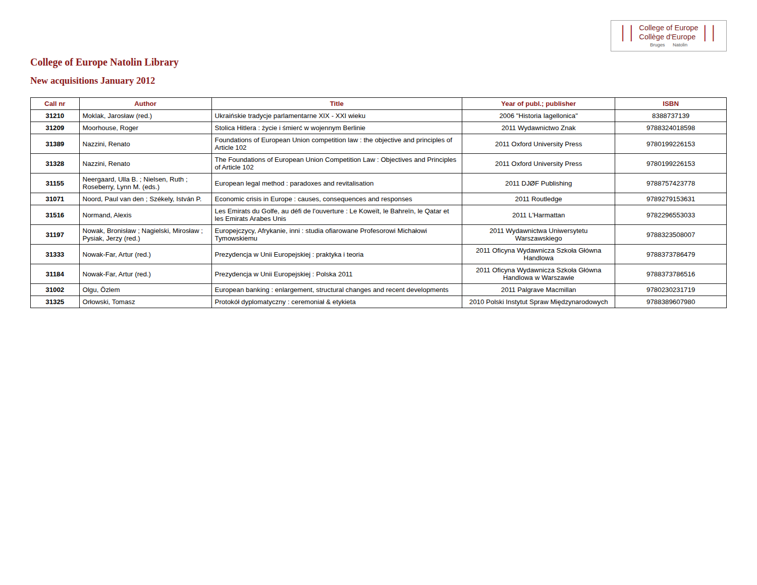││College of Europe
Collège d'Europe││
Bruges Natolin
College of Europe Natolin Library
New acquisitions January 2012
| Call nr | Author | Title | Year of publ.; publisher | ISBN |
| --- | --- | --- | --- | --- |
| 31210 | Moklak, Jarosław (red.) | Ukraińskie tradycje parlamentarne XIX - XXI wieku | 2006 "Historia Iagellonica" | 8388737139 |
| 31209 | Moorhouse, Roger | Stolica Hitlera : życie i śmierć w wojennym Berlinie | 2011 Wydawnictwo Znak | 9788324018598 |
| 31389 | Nazzini, Renato | Foundations of European Union competition law : the objective and principles of Article 102 | 2011 Oxford University Press | 9780199226153 |
| 31328 | Nazzini, Renato | The Foundations of European Union Competition Law : Objectives and Principles of Article 102 | 2011 Oxford University Press | 9780199226153 |
| 31155 | Neergaard, Ulla B. ; Nielsen, Ruth ; Roseberry, Lynn M. (eds.) | European legal method : paradoxes and revitalisation | 2011 DJØF Publishing | 9788757423778 |
| 31071 | Noord, Paul van den ; Székely, István P. | Economic crisis in Europe : causes, consequences and responses | 2011 Routledge | 9789279153631 |
| 31516 | Normand, Alexis | Les Emirats du Golfe, au défi de l'ouverture : Le Koweït, le Bahreïn, le Qatar et les Emirats Arabes Unis | 2011 L'Harmattan | 9782296553033 |
| 31197 | Nowak, Bronisław ; Nagielski, Mirosław ; Pysiak, Jerzy (red.) | Europejczycy, Afrykanie, inni : studia ofiarowane Profesorowi Michałowi Tymowskiemu | 2011 Wydawnictwa Uniwersytetu Warszawskiego | 9788323508007 |
| 31333 | Nowak-Far, Artur (red.) | Prezydencja w Unii Europejskiej : praktyka i teoria | 2011 Oficyna Wydawnicza Szkoła Główna Handlowa | 9788373786479 |
| 31184 | Nowak-Far, Artur (red.) | Prezydencja w Unii Europejskiej : Polska 2011 | 2011 Oficyna Wydawnicza Szkoła Główna Handlowa w Warszawie | 9788373786516 |
| 31002 | Olgu, Özlem | European banking : enlargement, structural changes and recent developments | 2011 Palgrave Macmillan | 9780230231719 |
| 31325 | Orłowski, Tomasz | Protokół dyplomatyczny : ceremoniał & etykieta | 2010 Polski Instytut Spraw Międzynarodowych | 9788389607980 |